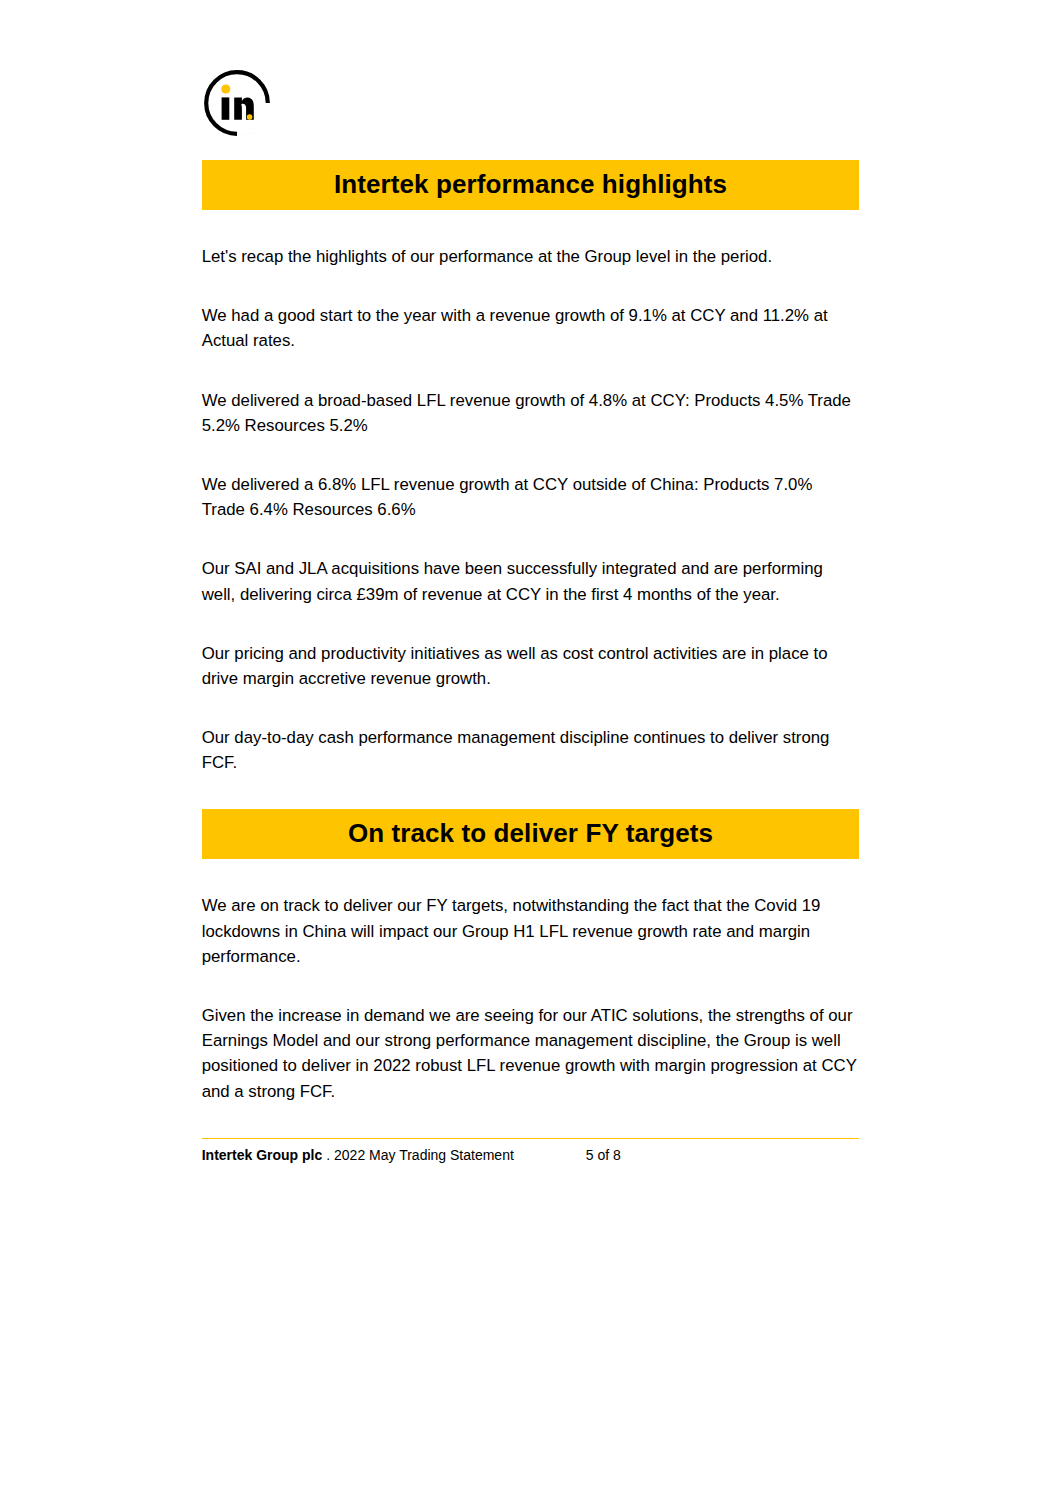Intertek performance highlights
Let's recap the highlights of our performance at the Group level in the period.
We had a good start to the year with a revenue growth of 9.1% at CCY and 11.2% at Actual rates.
We delivered a broad-based LFL revenue growth of 4.8% at CCY: Products 4.5% Trade 5.2% Resources 5.2%
We delivered a 6.8% LFL revenue growth at CCY outside of China: Products 7.0% Trade 6.4% Resources 6.6%
Our SAI and JLA acquisitions have been successfully integrated and are performing well, delivering circa £39m of revenue at CCY in the first 4 months of the year.
Our pricing and productivity initiatives as well as cost control activities are in place to drive margin accretive revenue growth.
Our day-to-day cash performance management discipline continues to deliver strong FCF.
On track to deliver FY targets
We are on track to deliver our FY targets, notwithstanding the fact that the Covid 19 lockdowns in China will impact our Group H1 LFL revenue growth rate and margin performance.
Given the increase in demand we are seeing for our ATIC solutions, the strengths of our Earnings Model and our strong performance management discipline, the Group is well positioned to deliver in 2022 robust LFL revenue growth with margin progression at CCY and a strong FCF.
Intertek Group plc. 2022 May Trading Statement 5 of 8